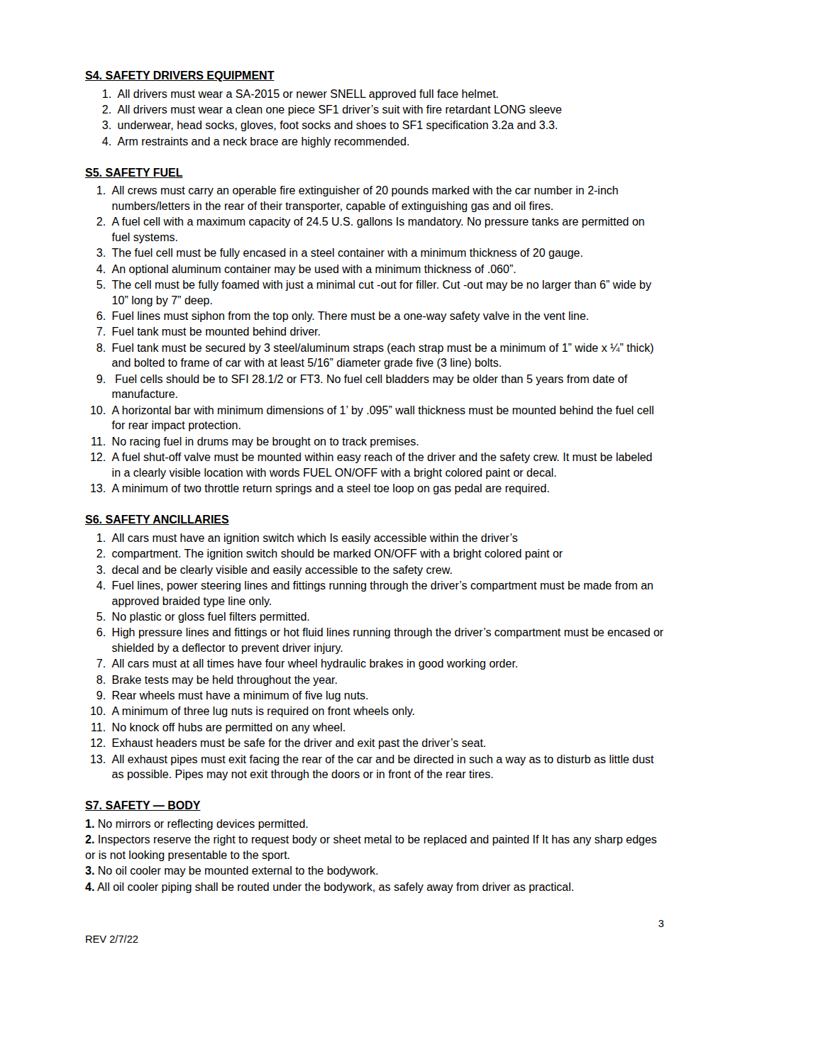S4. SAFETY DRIVERS EQUIPMENT
All drivers must wear a SA-2015 or newer SNELL approved full face helmet.
All drivers must wear a clean one piece SF1 driver’s suit with fire retardant LONG sleeve
underwear, head socks, gloves, foot socks and shoes to SF1 specification 3.2a and 3.3.
Arm restraints and a neck brace are highly recommended.
S5. SAFETY FUEL
All crews must carry an operable fire extinguisher of 20 pounds marked with the car number in 2-inch numbers/letters in the rear of their transporter, capable of extinguishing gas and oil fires.
A fuel cell with a maximum capacity of 24.5 U.S. gallons Is mandatory. No pressure tanks are permitted on fuel systems.
The fuel cell must be fully encased in a steel container with a minimum thickness of 20 gauge.
An optional aluminum container may be used with a minimum thickness of .060”.
The cell must be fully foamed with just a minimal cut -out for filler. Cut -out may be no larger than 6” wide by 10” long by 7” deep.
Fuel lines must siphon from the top only. There must be a one-way safety valve in the vent line.
Fuel tank must be mounted behind driver.
Fuel tank must be secured by 3 steel/aluminum straps (each strap must be a minimum of 1” wide x ¼” thick) and bolted to frame of car with at least 5/16” diameter grade five (3 line) bolts.
Fuel cells should be to SFI 28.1/2 or FT3. No fuel cell bladders may be older than 5 years from date of manufacture.
A horizontal bar with minimum dimensions of 1’ by .095” wall thickness must be mounted behind the fuel cell for rear impact protection.
No racing fuel in drums may be brought on to track premises.
A fuel shut-off valve must be mounted within easy reach of the driver and the safety crew. It must be labeled in a clearly visible location with words FUEL ON/OFF with a bright colored paint or decal.
A minimum of two throttle return springs and a steel toe loop on gas pedal are required.
S6. SAFETY ANCILLARIES
All cars must have an ignition switch which Is easily accessible within the driver’s
compartment. The ignition switch should be marked ON/OFF with a bright colored paint or
decal and be clearly visible and easily accessible to the safety crew.
Fuel lines, power steering lines and fittings running through the driver’s compartment must be made from an approved braided type line only.
No plastic or gloss fuel filters permitted.
High pressure lines and fittings or hot fluid lines running through the driver’s compartment must be encased or shielded by a deflector to prevent driver injury.
All cars must at all times have four wheel hydraulic brakes in good working order.
Brake tests may be held throughout the year.
Rear wheels must have a minimum of five lug nuts.
A minimum of three lug nuts is required on front wheels only.
No knock off hubs are permitted on any wheel.
Exhaust headers must be safe for the driver and exit past the driver’s seat.
All exhaust pipes must exit facing the rear of the car and be directed in such a way as to disturb as little dust as possible. Pipes may not exit through the doors or in front of the rear tires.
S7. SAFETY — BODY
1. No mirrors or reflecting devices permitted.
2. Inspectors reserve the right to request body or sheet metal to be replaced and painted If It has any sharp edges or is not looking presentable to the sport.
3. No oil cooler may be mounted external to the bodywork.
4. All oil cooler piping shall be routed under the bodywork, as safely away from driver as practical.
3
REV 2/7/22